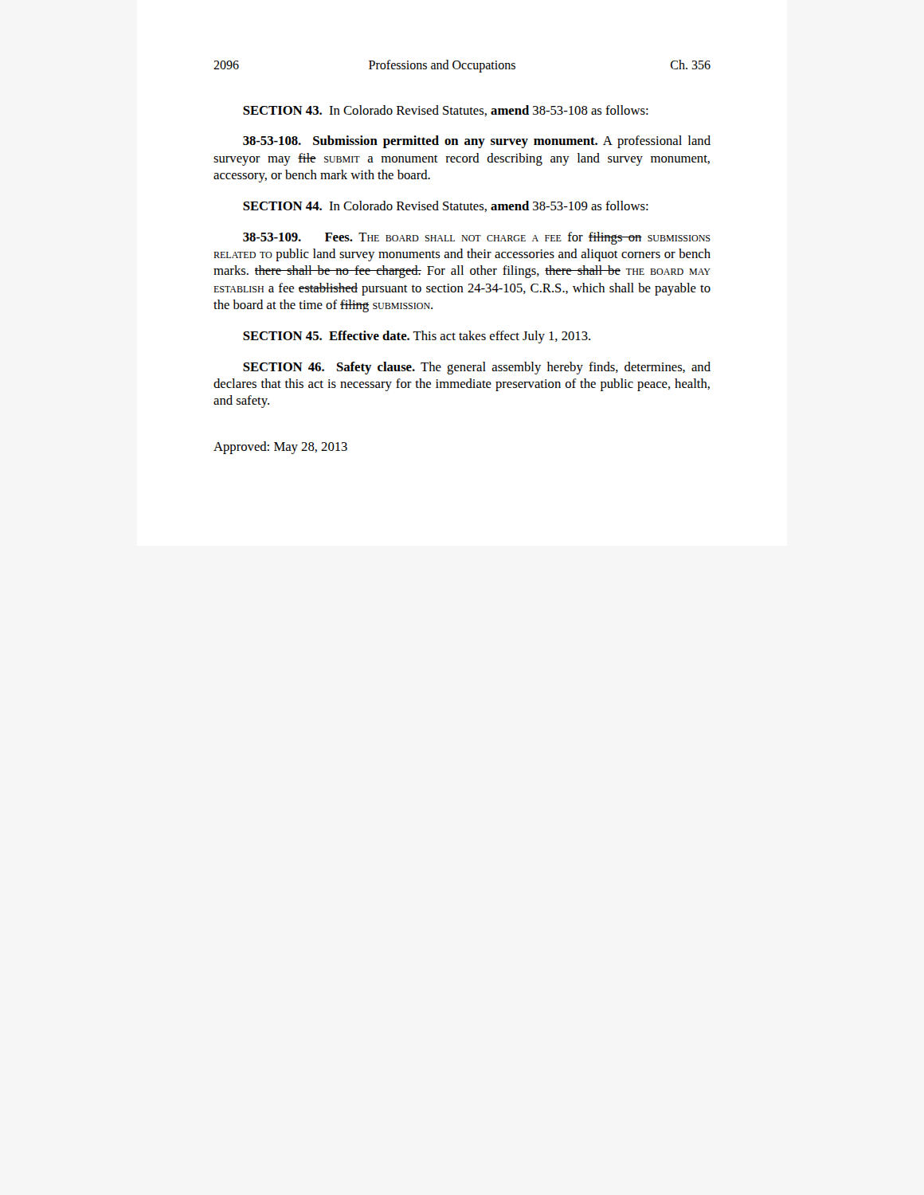2096
Professions and Occupations
Ch. 356
SECTION 43. In Colorado Revised Statutes, amend 38-53-108 as follows:
38-53-108. Submission permitted on any survey monument. A professional land surveyor may file submit a monument record describing any land survey monument, accessory, or bench mark with the board.
SECTION 44. In Colorado Revised Statutes, amend 38-53-109 as follows:
38-53-109. Fees. The board shall not charge a fee for filings on submissions related to public land survey monuments and their accessories and aliquot corners or bench marks. there shall be no fee charged. For all other filings, there shall be the board may establish a fee established pursuant to section 24-34-105, C.R.S., which shall be payable to the board at the time of filing submission.
SECTION 45. Effective date. This act takes effect July 1, 2013.
SECTION 46. Safety clause. The general assembly hereby finds, determines, and declares that this act is necessary for the immediate preservation of the public peace, health, and safety.
Approved: May 28, 2013